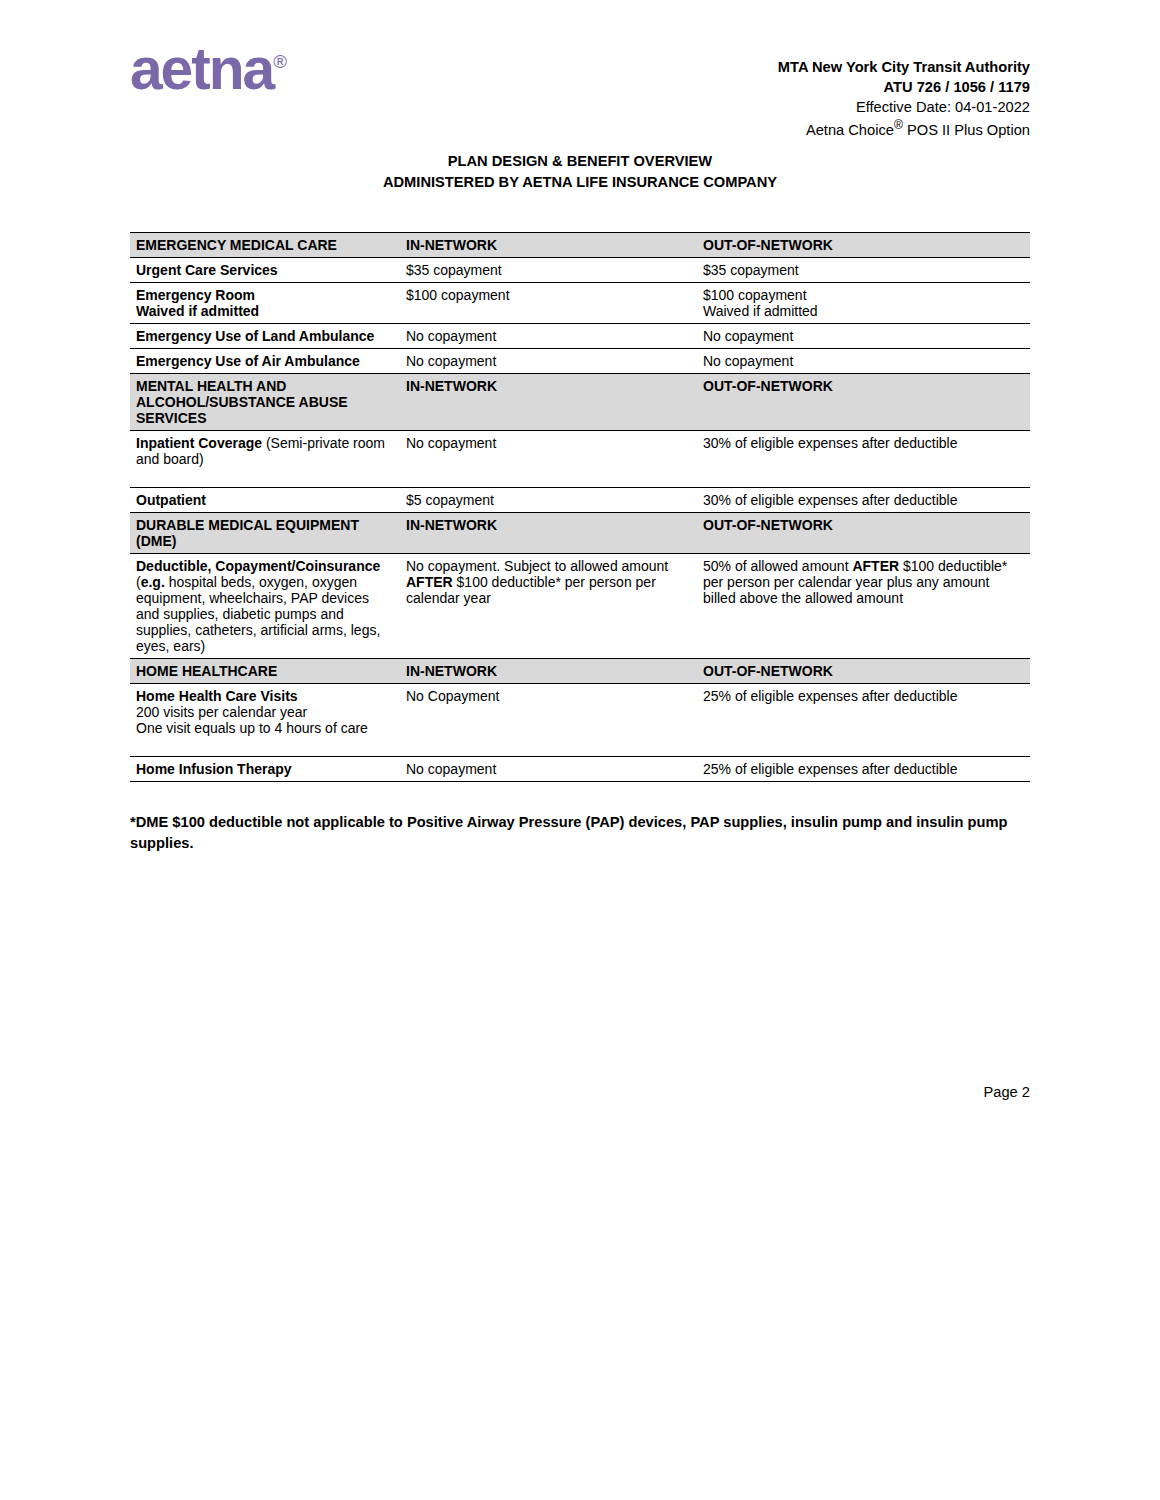aetna®
MTA New York City Transit Authority
ATU 726 / 1056 / 1179
Effective Date: 04-01-2022
Aetna Choice® POS II Plus Option
PLAN DESIGN & BENEFIT OVERVIEW
ADMINISTERED BY AETNA LIFE INSURANCE COMPANY
| EMERGENCY MEDICAL CARE | IN-NETWORK | OUT-OF-NETWORK |
| Urgent Care Services | $35 copayment | $35 copayment |
| Emergency Room Waived if admitted | $100 copayment | $100 copayment Waived if admitted |
| Emergency Use of Land Ambulance | No copayment | No copayment |
| Emergency Use of Air Ambulance | No copayment | No copayment |
| MENTAL HEALTH AND ALCOHOL/SUBSTANCE ABUSE SERVICES | IN-NETWORK | OUT-OF-NETWORK |
| Inpatient Coverage (Semi-private room and board) | No copayment | 30% of eligible expenses after deductible |
| Outpatient | $5 copayment | 30% of eligible expenses after deductible |
| DURABLE MEDICAL EQUIPMENT (DME) | IN-NETWORK | OUT-OF-NETWORK |
| Deductible, Copayment/Coinsurance ( e.g. hospital beds, oxygen, oxygen equipment, wheelchairs, PAP devices and supplies, diabetic pumps and supplies, catheters, artificial arms, legs, eyes, ears) | No copayment. Subject to allowed amount AFTER $100 deductible* per person per calendar year | 50% of allowed amount AFTER $100 deductible* per person per calendar year plus any amount billed above the allowed amount |
| HOME HEALTHCARE | IN-NETWORK | OUT-OF-NETWORK |
| Home Health Care Visits 200 visits per calendar year One visit equals up to 4 hours of care | No Copayment | 25% of eligible expenses after deductible |
| Home Infusion Therapy | No copayment | 25% of eligible expenses after deductible |
*DME $100 deductible not applicable to Positive Airway Pressure (PAP) devices, PAP supplies, insulin pump and insulin pump supplies.
Page 2